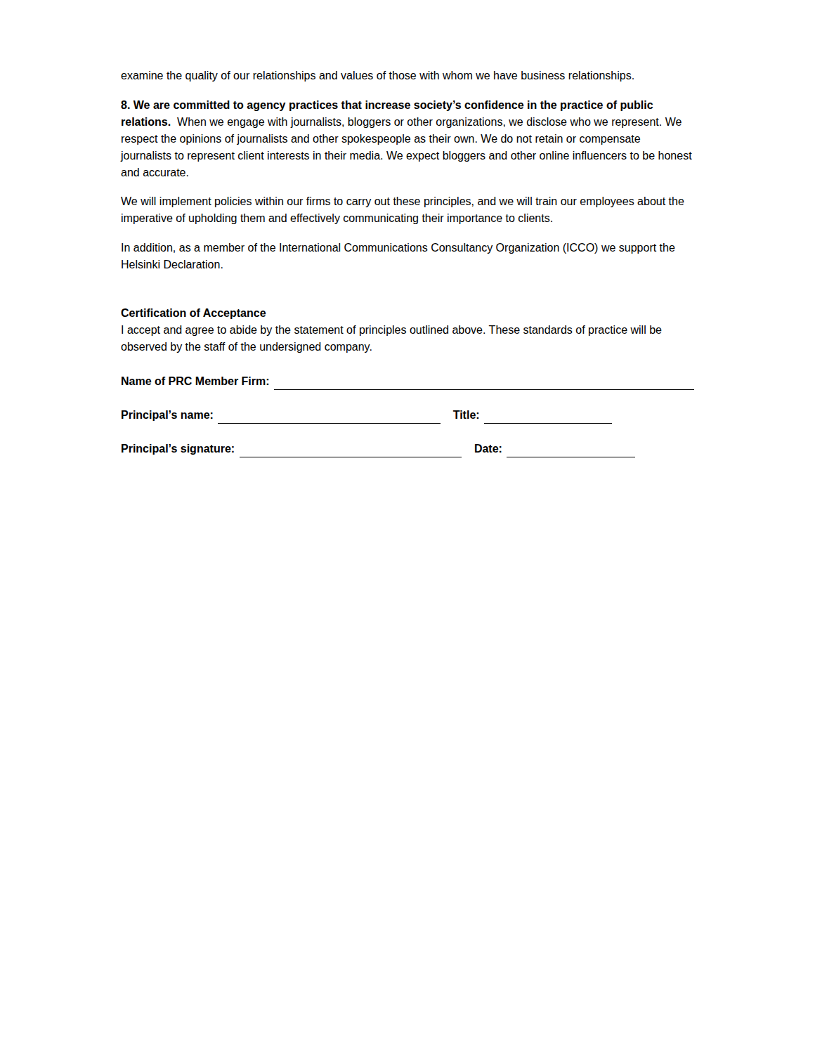examine the quality of our relationships and values of those with whom we have business relationships.
8. We are committed to agency practices that increase society’s confidence in the practice of public relations. When we engage with journalists, bloggers or other organizations, we disclose who we represent. We respect the opinions of journalists and other spokespeople as their own. We do not retain or compensate journalists to represent client interests in their media. We expect bloggers and other online influencers to be honest and accurate.
We will implement policies within our firms to carry out these principles, and we will train our employees about the imperative of upholding them and effectively communicating their importance to clients.
In addition, as a member of the International Communications Consultancy Organization (ICCO) we support the Helsinki Declaration.
Certification of Acceptance
I accept and agree to abide by the statement of principles outlined above. These standards of practice will be observed by the staff of the undersigned company.
Name of PRC Member Firm:
Principal’s name: Title:
Principal’s signature: Date: